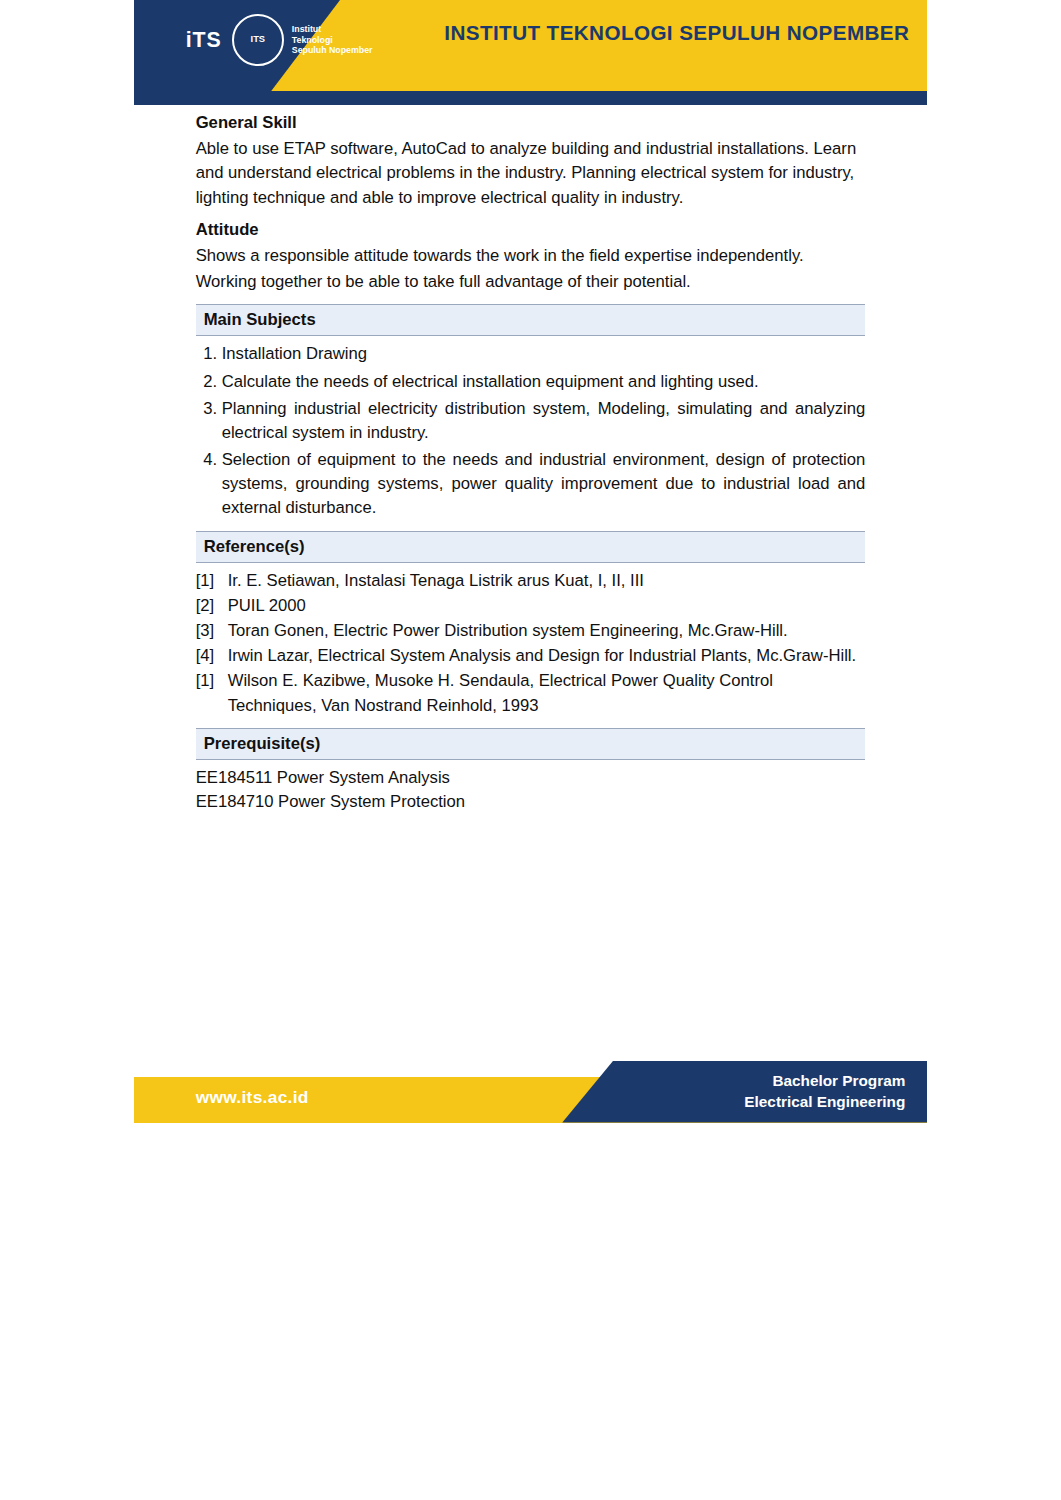iTS ITS Institut
Teknologi
Sepuluh Nopember
INSTITUT TEKNOLOGI SEPULUH NOPEMBER
General Skill
Able to use ETAP software, AutoCad to analyze building and industrial installations. Learn and understand electrical problems in the industry. Planning electrical system for industry, lighting technique and able to improve electrical quality in industry.
Attitude
Shows a responsible attitude towards the work in the field expertise independently.
Working together to be able to take full advantage of their potential.
Main Subjects
Installation Drawing
Calculate the needs of electrical installation equipment and lighting used.
Planning industrial electricity distribution system, Modeling, simulating and analyzing electrical system in industry.
Selection of equipment to the needs and industrial environment, design of protection systems, grounding systems, power quality improvement due to industrial load and external disturbance.
Reference(s)
[1] Ir. E. Setiawan, Instalasi Tenaga Listrik arus Kuat, I, II, III
[2] PUIL 2000
[3] Toran Gonen, Electric Power Distribution system Engineering, Mc.Graw-Hill.
[4] Irwin Lazar, Electrical System Analysis and Design for Industrial Plants, Mc.Graw-Hill.
[1] Wilson E. Kazibwe, Musoke H. Sendaula, Electrical Power Quality Control Techniques, Van Nostrand Reinhold, 1993
Prerequisite(s)
EE184511 Power System Analysis
EE184710 Power System Protection
www.its.ac.id
Bachelor Program
Electrical Engineering